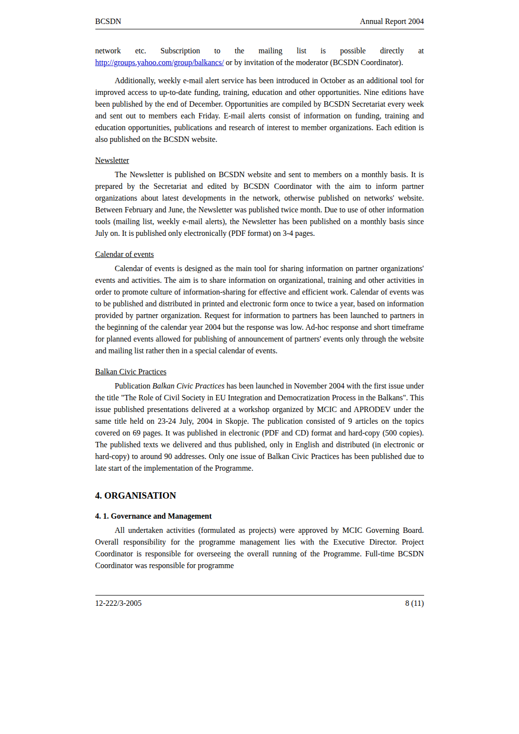BCSDN Annual Report 2004
network etc. Subscription to the mailing list is possible directly at http://groups.yahoo.com/group/balkancs/ or by invitation of the moderator (BCSDN Coordinator).
Additionally, weekly e-mail alert service has been introduced in October as an additional tool for improved access to up-to-date funding, training, education and other opportunities. Nine editions have been published by the end of December. Opportunities are compiled by BCSDN Secretariat every week and sent out to members each Friday. E-mail alerts consist of information on funding, training and education opportunities, publications and research of interest to member organizations. Each edition is also published on the BCSDN website.
Newsletter
The Newsletter is published on BCSDN website and sent to members on a monthly basis. It is prepared by the Secretariat and edited by BCSDN Coordinator with the aim to inform partner organizations about latest developments in the network, otherwise published on networks' website. Between February and June, the Newsletter was published twice month. Due to use of other information tools (mailing list, weekly e-mail alerts), the Newsletter has been published on a monthly basis since July on. It is published only electronically (PDF format) on 3-4 pages.
Calendar of events
Calendar of events is designed as the main tool for sharing information on partner organizations' events and activities. The aim is to share information on organizational, training and other activities in order to promote culture of information-sharing for effective and efficient work. Calendar of events was to be published and distributed in printed and electronic form once to twice a year, based on information provided by partner organization. Request for information to partners has been launched to partners in the beginning of the calendar year 2004 but the response was low. Ad-hoc response and short timeframe for planned events allowed for publishing of announcement of partners' events only through the website and mailing list rather then in a special calendar of events.
Balkan Civic Practices
Publication Balkan Civic Practices has been launched in November 2004 with the first issue under the title "The Role of Civil Society in EU Integration and Democratization Process in the Balkans". This issue published presentations delivered at a workshop organized by MCIC and APRODEV under the same title held on 23-24 July, 2004 in Skopje. The publication consisted of 9 articles on the topics covered on 69 pages. It was published in electronic (PDF and CD) format and hard-copy (500 copies). The published texts we delivered and thus published, only in English and distributed (in electronic or hard-copy) to around 90 addresses. Only one issue of Balkan Civic Practices has been published due to late start of the implementation of the Programme.
4. ORGANISATION
4. 1. Governance and Management
All undertaken activities (formulated as projects) were approved by MCIC Governing Board. Overall responsibility for the programme management lies with the Executive Director. Project Coordinator is responsible for overseeing the overall running of the Programme. Full-time BCSDN Coordinator was responsible for programme
12-222/3-2005 8 (11)